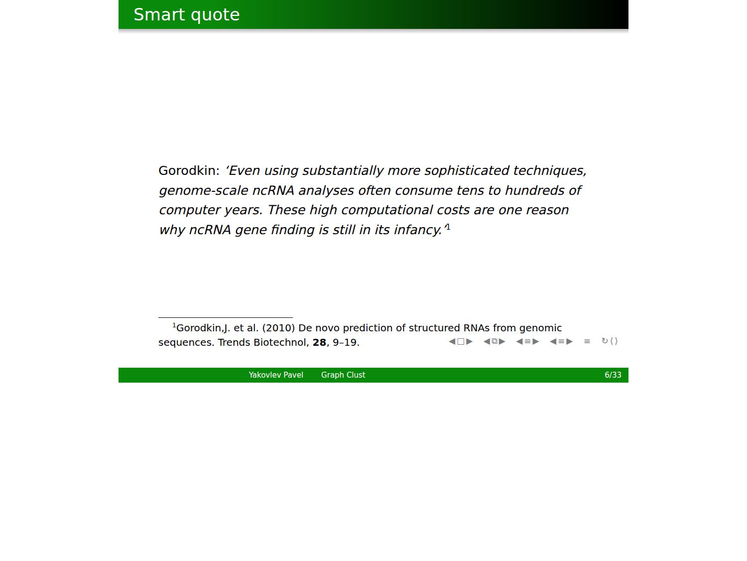Smart quote
Gorodkin: ‘Even using substantially more sophisticated techniques, genome-scale ncRNA analyses often consume tens to hundreds of computer years. These high computational costs are one reason why ncRNA gene finding is still in its infancy.’1
1Gorodkin,J. et al. (2010) De novo prediction of structured RNAs from genomic sequences. Trends Biotechnol, 28, 9–19.
◀□▶ ◀⧉▶ ◀≡▶ ◀≡▶ ≡ ↻⟨⟩
Yakovlev Pavel
Graph Clust
6/33